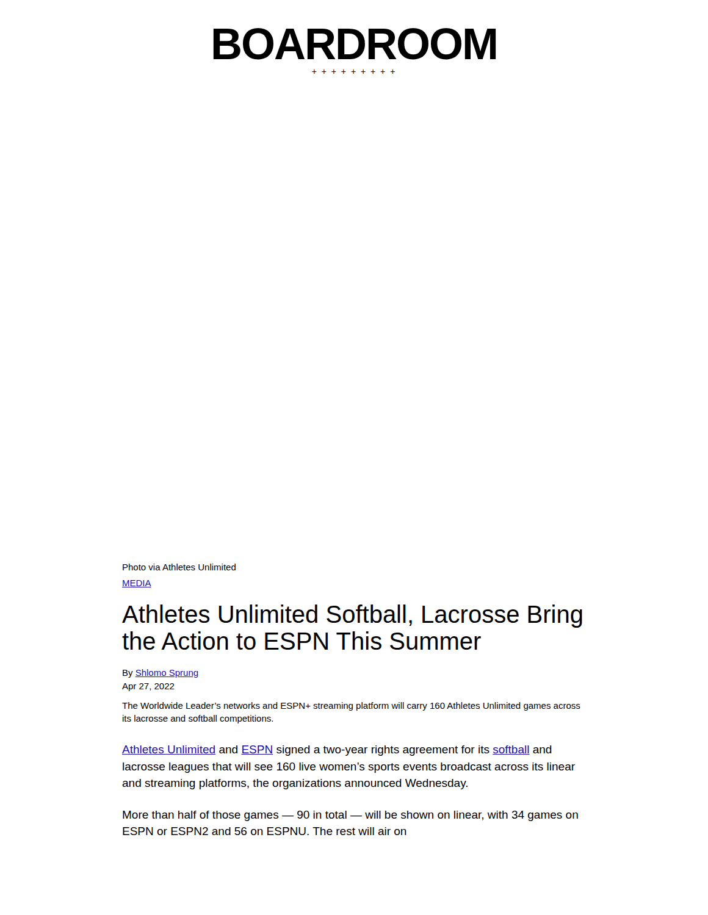BOARDROOM
+ + + + + + + + +
Photo via Athletes Unlimited
MEDIA
Athletes Unlimited Softball, Lacrosse Bring the Action to ESPN This Summer
By Shlomo Sprung
Apr 27, 2022
The Worldwide Leader’s networks and ESPN+ streaming platform will carry 160 Athletes Unlimited games across its lacrosse and softball competitions.
Athletes Unlimited and ESPN signed a two-year rights agreement for its softball and lacrosse leagues that will see 160 live women’s sports events broadcast across its linear and streaming platforms, the organizations announced Wednesday.
More than half of those games — 90 in total — will be shown on linear, with 34 games on ESPN or ESPN2 and 56 on ESPNU. The rest will air on